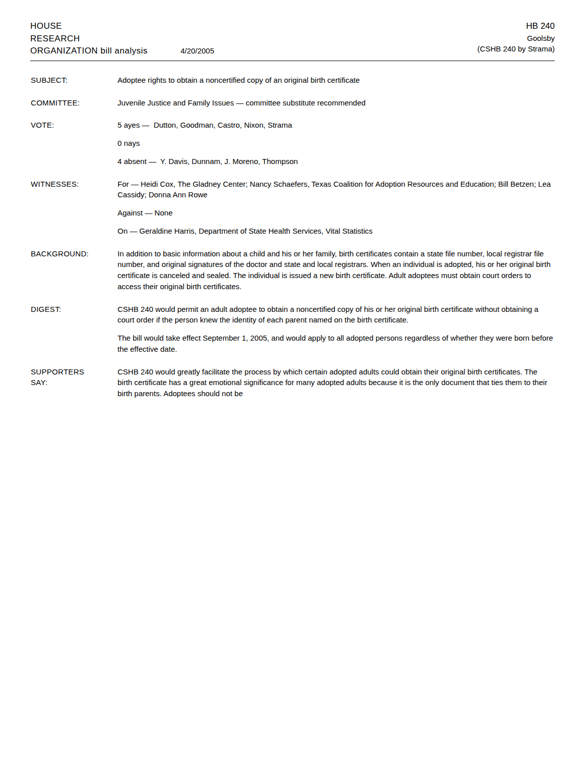HOUSE
RESEARCH
ORGANIZATION bill analysis 4/20/2005
HB 240
Goolsby
(CSHB 240 by Strama)
| SUBJECT: | Adoptee rights to obtain a noncertified copy of an original birth certificate |
| COMMITTEE: | Juvenile Justice and Family Issues — committee substitute recommended |
| VOTE: | 5 ayes — Dutton, Goodman, Castro, Nixon, Strama 0 nays 4 absent — Y. Davis, Dunnam, J. Moreno, Thompson |
| WITNESSES: | For — Heidi Cox, The Gladney Center; Nancy Schaefers, Texas Coalition for Adoption Resources and Education; Bill Betzen; Lea Cassidy; Donna Ann Rowe Against — None On — Geraldine Harris, Department of State Health Services, Vital Statistics |
| BACKGROUND: | In addition to basic information about a child and his or her family, birth certificates contain a state file number, local registrar file number, and original signatures of the doctor and state and local registrars. When an individual is adopted, his or her original birth certificate is canceled and sealed. The individual is issued a new birth certificate. Adult adoptees must obtain court orders to access their original birth certificates. |
| DIGEST: | CSHB 240 would permit an adult adoptee to obtain a noncertified copy of his or her original birth certificate without obtaining a court order if the person knew the identity of each parent named on the birth certificate. The bill would take effect September 1, 2005, and would apply to all adopted persons regardless of whether they were born before the effective date. |
| SUPPORTERS SAY: | CSHB 240 would greatly facilitate the process by which certain adopted adults could obtain their original birth certificates. The birth certificate has a great emotional significance for many adopted adults because it is the only document that ties them to their birth parents. Adoptees should not be |